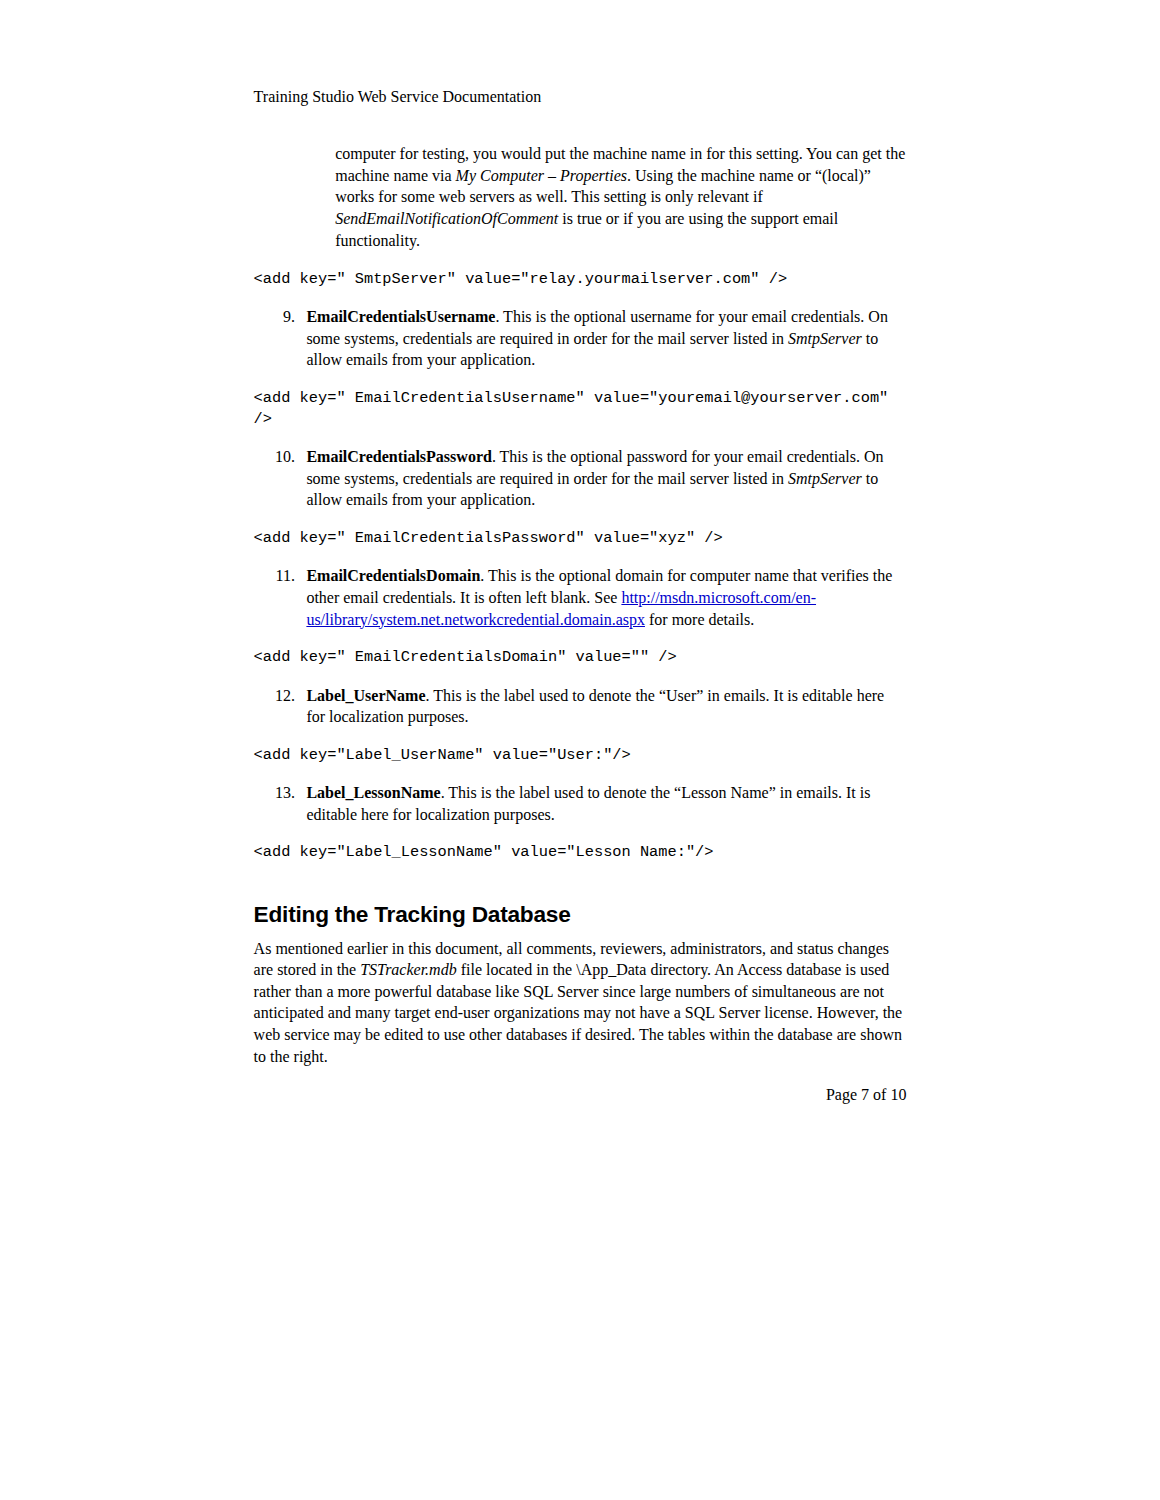Training Studio Web Service Documentation
computer for testing, you would put the machine name in for this setting. You can get the machine name via My Computer – Properties. Using the machine name or “(local)” works for some web servers as well. This setting is only relevant if SendEmailNotificationOfComment is true or if you are using the support email functionality.
<add key=" SmtpServer" value="relay.yourmailserver.com" />
9.
EmailCredentialsUsername. This is the optional username for your email credentials. On some systems, credentials are required in order for the mail server listed in SmtpServer to allow emails from your application.
<add key=" EmailCredentialsUsername" value="youremail@yourserver.com" />
10.
EmailCredentialsPassword. This is the optional password for your email credentials. On some systems, credentials are required in order for the mail server listed in SmtpServer to allow emails from your application.
<add key=" EmailCredentialsPassword" value="xyz" />
11.
EmailCredentialsDomain. This is the optional domain for computer name that verifies the other email credentials. It is often left blank. See http://msdn.microsoft.com/en-us/library/system.net.networkcredential.domain.aspx for more details.
<add key=" EmailCredentialsDomain" value="" />
12.
Label_UserName. This is the label used to denote the “User” in emails. It is editable here for localization purposes.
<add key="Label_UserName" value="User:"/>
13.
Label_LessonName. This is the label used to denote the “Lesson Name” in emails. It is editable here for localization purposes.
<add key="Label_LessonName" value="Lesson Name:"/>
Editing the Tracking Database
As mentioned earlier in this document, all comments, reviewers, administrators, and status changes are stored in the TSTracker.mdb file located in the \App_Data directory. An Access database is used rather than a more powerful database like SQL Server since large numbers of simultaneous are not anticipated and many target end-user organizations may not have a SQL Server license. However, the web service may be edited to use other databases if desired. The tables within the database are shown to the right.
Page 7 of 10